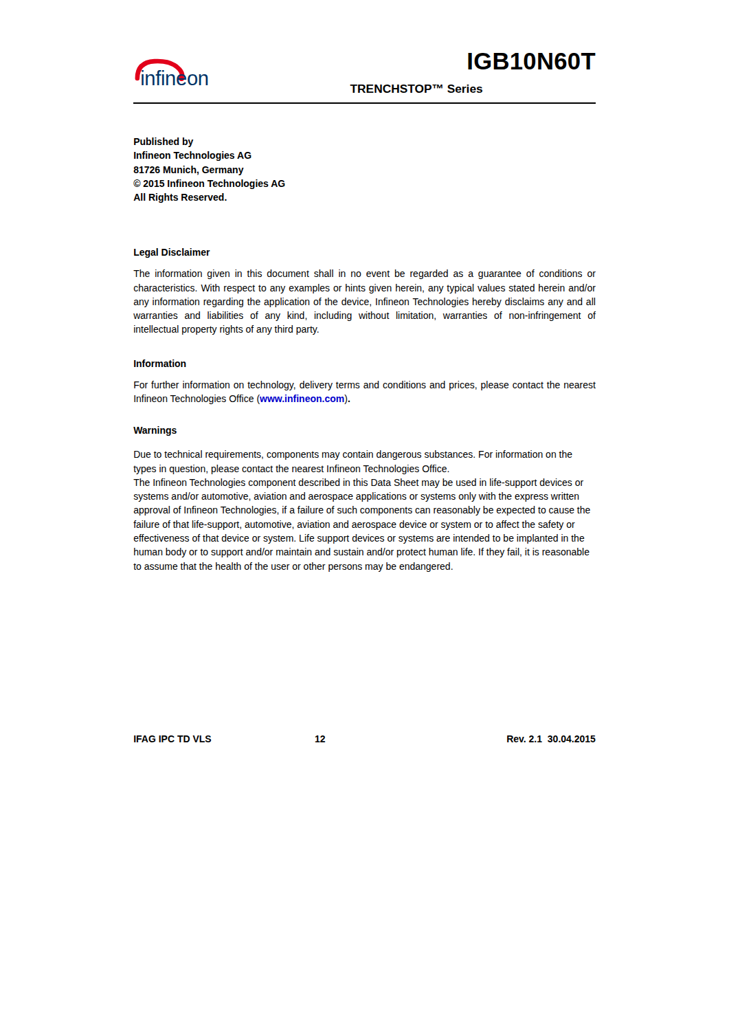infineon
IGB10N60T
TRENCHSTOP™ Series
Published by
Infineon Technologies AG
81726 Munich, Germany
© 2015 Infineon Technologies AG
All Rights Reserved.
Legal Disclaimer
The information given in this document shall in no event be regarded as a guarantee of conditions or characteristics. With respect to any examples or hints given herein, any typical values stated herein and/or any information regarding the application of the device, Infineon Technologies hereby disclaims any and all warranties and liabilities of any kind, including without limitation, warranties of non-infringement of intellectual property rights of any third party.
Information
For further information on technology, delivery terms and conditions and prices, please contact the nearest Infineon Technologies Office (www.infineon.com).
Warnings
Due to technical requirements, components may contain dangerous substances. For information on the types in question, please contact the nearest Infineon Technologies Office.
The Infineon Technologies component described in this Data Sheet may be used in life-support devices or systems and/or automotive, aviation and aerospace applications or systems only with the express written approval of Infineon Technologies, if a failure of such components can reasonably be expected to cause the failure of that life-support, automotive, aviation and aerospace device or system or to affect the safety or effectiveness of that device or system. Life support devices or systems are intended to be implanted in the human body or to support and/or maintain and sustain and/or protect human life. If they fail, it is reasonable to assume that the health of the user or other persons may be endangered.
IFAG IPC TD VLS
12
Rev. 2.1 30.04.2015